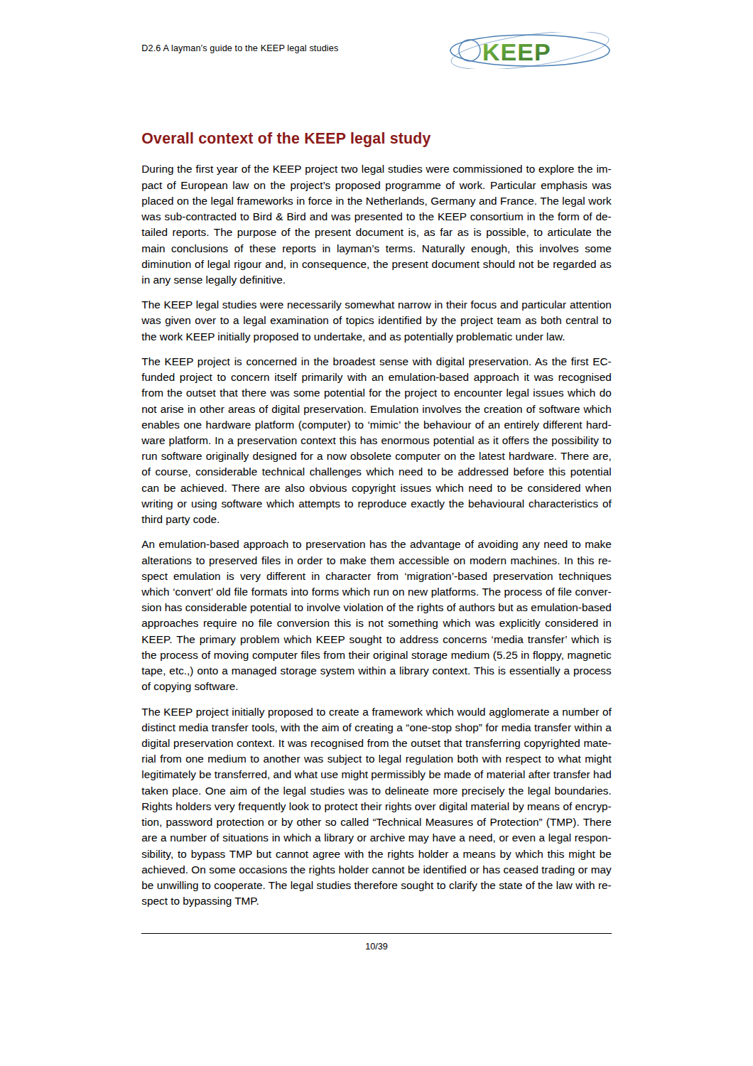D2.6 A layman’s guide to the KEEP legal studies
KEEP
Overall context of the KEEP legal study
During the first year of the KEEP project two legal studies were commissioned to explore the impact of European law on the project’s proposed programme of work. Particular emphasis was placed on the legal frameworks in force in the Netherlands, Germany and France. The legal work was sub-contracted to Bird & Bird and was presented to the KEEP consortium in the form of detailed reports. The purpose of the present document is, as far as is possible, to articulate the main conclusions of these reports in layman’s terms. Naturally enough, this involves some diminution of legal rigour and, in consequence, the present document should not be regarded as in any sense legally definitive.
The KEEP legal studies were necessarily somewhat narrow in their focus and particular attention was given over to a legal examination of topics identified by the project team as both central to the work KEEP initially proposed to undertake, and as potentially problematic under law.
The KEEP project is concerned in the broadest sense with digital preservation. As the first EC-funded project to concern itself primarily with an emulation-based approach it was recognised from the outset that there was some potential for the project to encounter legal issues which do not arise in other areas of digital preservation. Emulation involves the creation of software which enables one hardware platform (computer) to ‘mimic’ the behaviour of an entirely different hardware platform. In a preservation context this has enormous potential as it offers the possibility to run software originally designed for a now obsolete computer on the latest hardware. There are, of course, considerable technical challenges which need to be addressed before this potential can be achieved. There are also obvious copyright issues which need to be considered when writing or using software which attempts to reproduce exactly the behavioural characteristics of third party code.
An emulation-based approach to preservation has the advantage of avoiding any need to make alterations to preserved files in order to make them accessible on modern machines. In this respect emulation is very different in character from ‘migration’-based preservation techniques which ‘convert’ old file formats into forms which run on new platforms. The process of file conversion has considerable potential to involve violation of the rights of authors but as emulation-based approaches require no file conversion this is not something which was explicitly considered in KEEP. The primary problem which KEEP sought to address concerns ‘media transfer’ which is the process of moving computer files from their original storage medium (5.25 in floppy, magnetic tape, etc.,) onto a managed storage system within a library context. This is essentially a process of copying software.
The KEEP project initially proposed to create a framework which would agglomerate a number of distinct media transfer tools, with the aim of creating a “one-stop shop” for media transfer within a digital preservation context. It was recognised from the outset that transferring copyrighted material from one medium to another was subject to legal regulation both with respect to what might legitimately be transferred, and what use might permissibly be made of material after transfer had taken place. One aim of the legal studies was to delineate more precisely the legal boundaries. Rights holders very frequently look to protect their rights over digital material by means of encryption, password protection or by other so called “Technical Measures of Protection” (TMP). There are a number of situations in which a library or archive may have a need, or even a legal responsibility, to bypass TMP but cannot agree with the rights holder a means by which this might be achieved. On some occasions the rights holder cannot be identified or has ceased trading or may be unwilling to cooperate. The legal studies therefore sought to clarify the state of the law with respect to bypassing TMP.
10/39